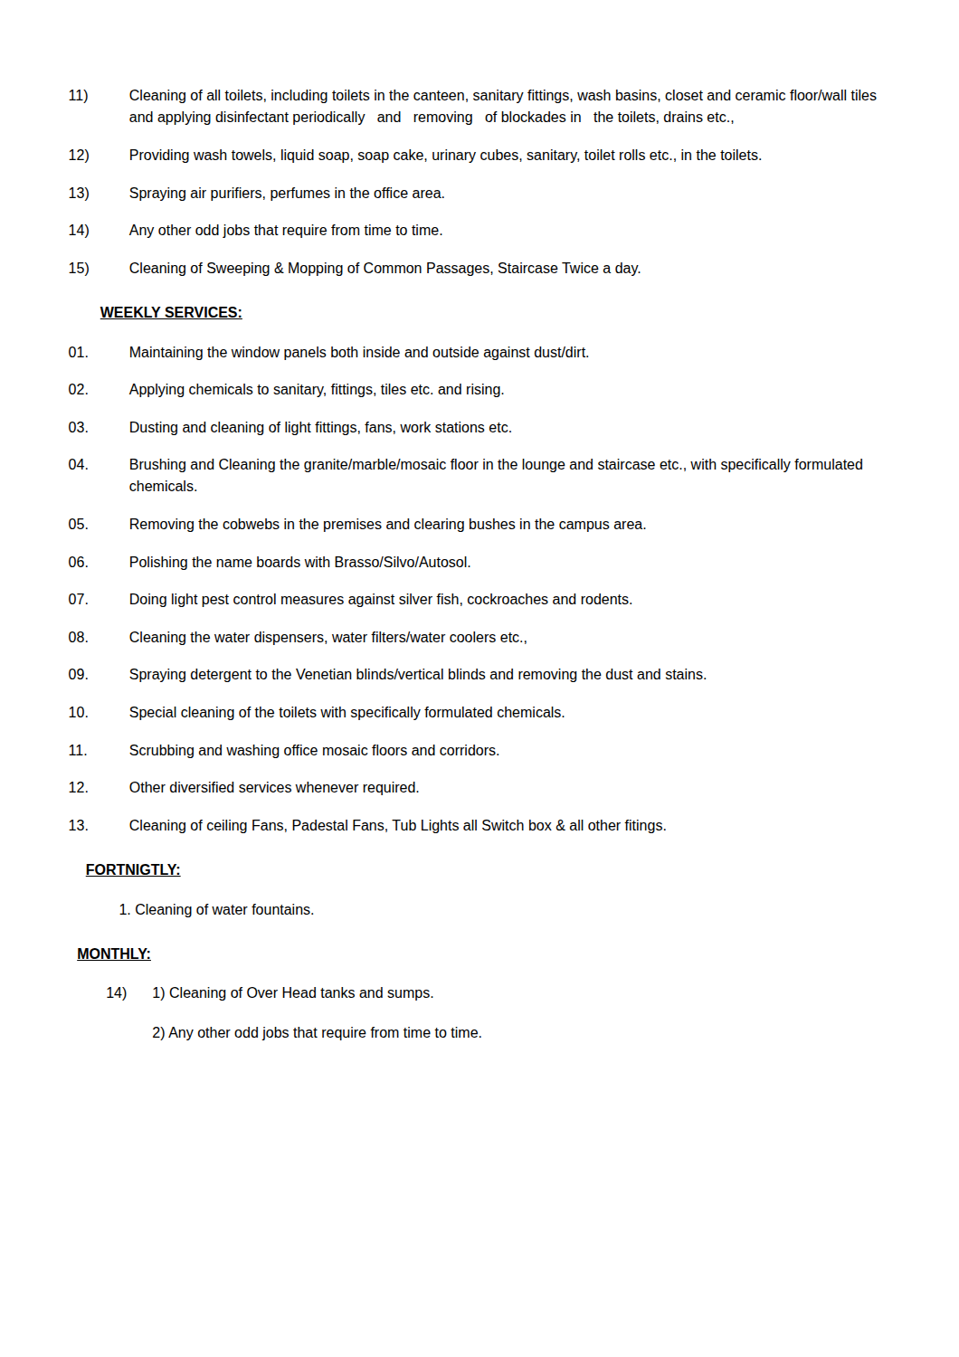11) Cleaning of all toilets, including toilets in the canteen, sanitary fittings, wash basins, closet and ceramic floor/wall tiles and applying disinfectant periodically and removing of blockades in the toilets, drains etc.,
12) Providing wash towels, liquid soap, soap cake, urinary cubes, sanitary, toilet rolls etc., in the toilets.
13) Spraying air purifiers, perfumes in the office area.
14) Any other odd jobs that require from time to time.
15) Cleaning of Sweeping & Mopping of Common Passages, Staircase Twice a day.
WEEKLY SERVICES:
01. Maintaining the window panels both inside and outside against dust/dirt.
02. Applying chemicals to sanitary, fittings, tiles etc. and rising.
03. Dusting and cleaning of light fittings, fans, work stations etc.
04. Brushing and Cleaning the granite/marble/mosaic floor in the lounge and staircase etc., with specifically formulated chemicals.
05. Removing the cobwebs in the premises and clearing bushes in the campus area.
06. Polishing the name boards with Brasso/Silvo/Autosol.
07. Doing light pest control measures against silver fish, cockroaches and rodents.
08. Cleaning the water dispensers, water filters/water coolers etc.,
09. Spraying detergent to the Venetian blinds/vertical blinds and removing the dust and stains.
10. Special cleaning of the toilets with specifically formulated chemicals.
11. Scrubbing and washing office mosaic floors and corridors.
12. Other diversified services whenever required.
13. Cleaning of ceiling Fans, Padestal Fans, Tub Lights all Switch box & all other fitings.
FORTNIGTLY:
Cleaning of water fountains.
MONTHLY:
14)
1) Cleaning of Over Head tanks and sumps.
2) Any other odd jobs that require from time to time.